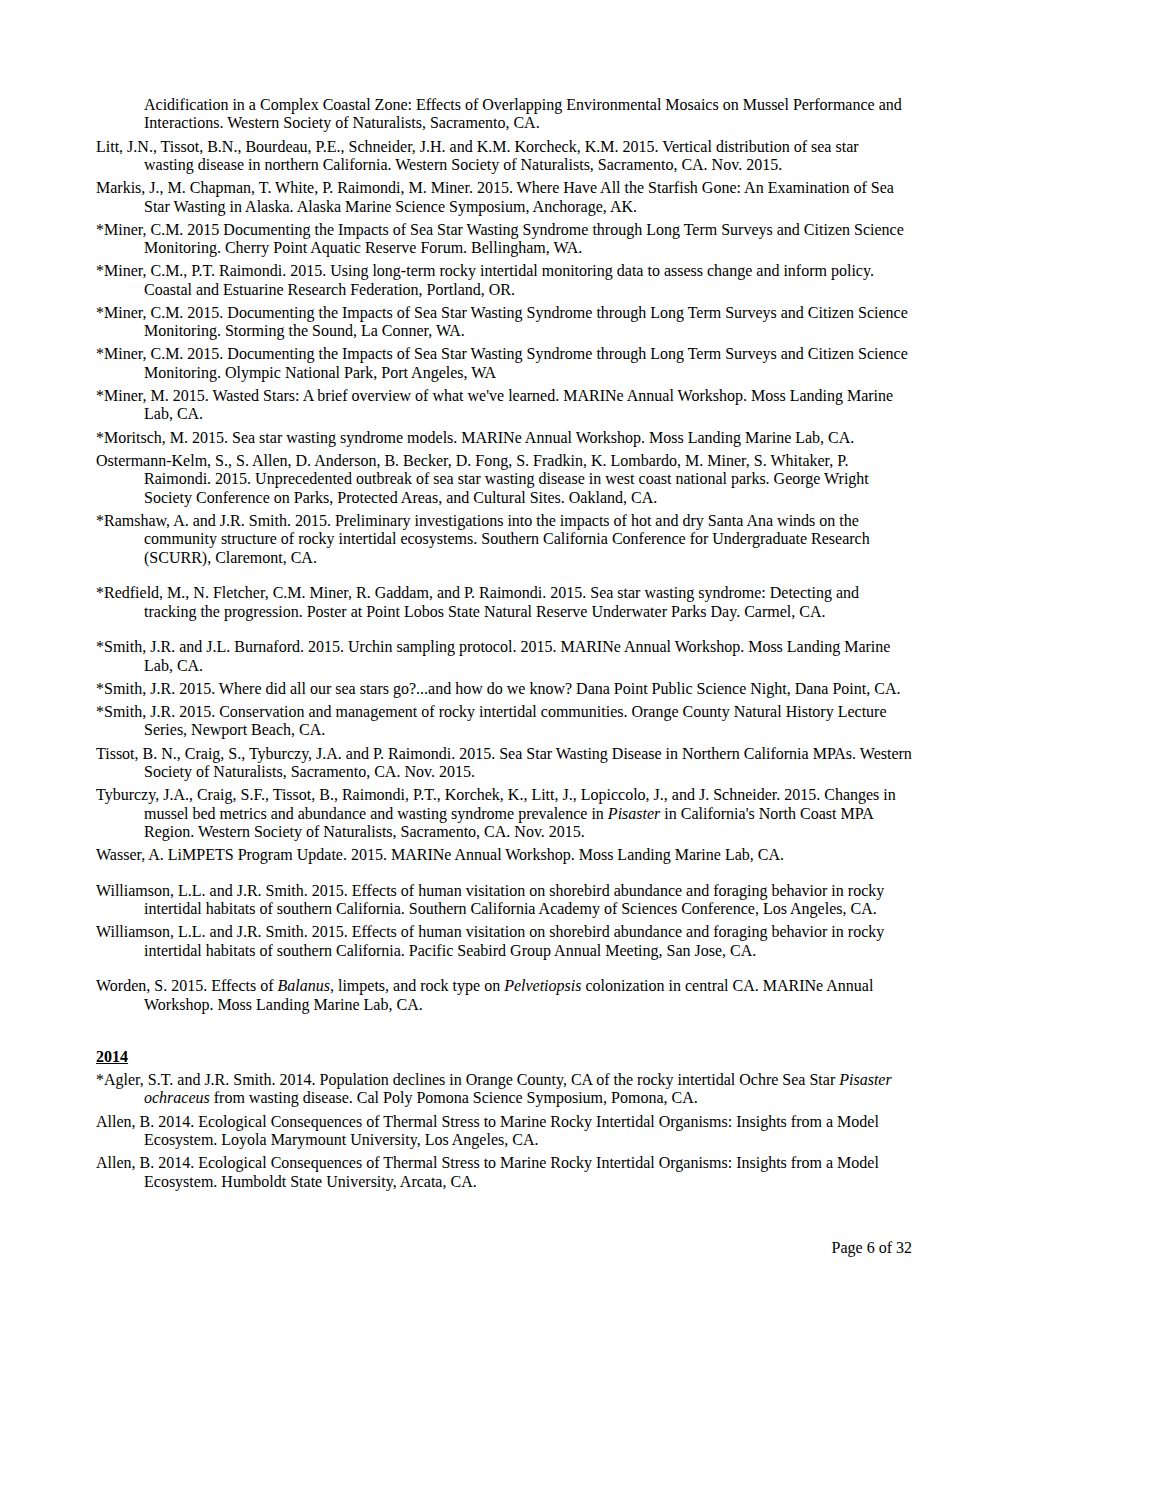Acidification in a Complex Coastal Zone: Effects of Overlapping Environmental Mosaics on Mussel Performance and Interactions. Western Society of Naturalists, Sacramento, CA.
Litt, J.N., Tissot, B.N., Bourdeau, P.E., Schneider, J.H. and K.M. Korcheck, K.M. 2015. Vertical distribution of sea star wasting disease in northern California. Western Society of Naturalists, Sacramento, CA. Nov. 2015.
Markis, J., M. Chapman, T. White, P. Raimondi, M. Miner. 2015. Where Have All the Starfish Gone: An Examination of Sea Star Wasting in Alaska. Alaska Marine Science Symposium, Anchorage, AK.
*Miner, C.M. 2015 Documenting the Impacts of Sea Star Wasting Syndrome through Long Term Surveys and Citizen Science Monitoring. Cherry Point Aquatic Reserve Forum. Bellingham, WA.
*Miner, C.M., P.T. Raimondi. 2015. Using long-term rocky intertidal monitoring data to assess change and inform policy. Coastal and Estuarine Research Federation, Portland, OR.
*Miner, C.M. 2015. Documenting the Impacts of Sea Star Wasting Syndrome through Long Term Surveys and Citizen Science Monitoring. Storming the Sound, La Conner, WA.
*Miner, C.M. 2015. Documenting the Impacts of Sea Star Wasting Syndrome through Long Term Surveys and Citizen Science Monitoring. Olympic National Park, Port Angeles, WA
*Miner, M. 2015. Wasted Stars: A brief overview of what we've learned. MARINe Annual Workshop. Moss Landing Marine Lab, CA.
*Moritsch, M. 2015. Sea star wasting syndrome models. MARINe Annual Workshop. Moss Landing Marine Lab, CA.
Ostermann-Kelm, S., S. Allen, D. Anderson, B. Becker, D. Fong, S. Fradkin, K. Lombardo, M. Miner, S. Whitaker, P. Raimondi. 2015. Unprecedented outbreak of sea star wasting disease in west coast national parks. George Wright Society Conference on Parks, Protected Areas, and Cultural Sites. Oakland, CA.
*Ramshaw, A. and J.R. Smith. 2015. Preliminary investigations into the impacts of hot and dry Santa Ana winds on the community structure of rocky intertidal ecosystems. Southern California Conference for Undergraduate Research (SCURR), Claremont, CA.
*Redfield, M., N. Fletcher, C.M. Miner, R. Gaddam, and P. Raimondi. 2015. Sea star wasting syndrome: Detecting and tracking the progression. Poster at Point Lobos State Natural Reserve Underwater Parks Day. Carmel, CA.
*Smith, J.R. and J.L. Burnaford. 2015. Urchin sampling protocol. 2015. MARINe Annual Workshop. Moss Landing Marine Lab, CA.
*Smith, J.R. 2015. Where did all our sea stars go?...and how do we know? Dana Point Public Science Night, Dana Point, CA.
*Smith, J.R. 2015. Conservation and management of rocky intertidal communities. Orange County Natural History Lecture Series, Newport Beach, CA.
Tissot, B. N., Craig, S., Tyburczy, J.A. and P. Raimondi. 2015. Sea Star Wasting Disease in Northern California MPAs. Western Society of Naturalists, Sacramento, CA. Nov. 2015.
Tyburczy, J.A., Craig, S.F., Tissot, B., Raimondi, P.T., Korchek, K., Litt, J., Lopiccolo, J., and J. Schneider. 2015. Changes in mussel bed metrics and abundance and wasting syndrome prevalence in Pisaster in California's North Coast MPA Region. Western Society of Naturalists, Sacramento, CA. Nov. 2015.
Wasser, A. LiMPETS Program Update. 2015. MARINe Annual Workshop. Moss Landing Marine Lab, CA.
Williamson, L.L. and J.R. Smith. 2015. Effects of human visitation on shorebird abundance and foraging behavior in rocky intertidal habitats of southern California. Southern California Academy of Sciences Conference, Los Angeles, CA.
Williamson, L.L. and J.R. Smith. 2015. Effects of human visitation on shorebird abundance and foraging behavior in rocky intertidal habitats of southern California. Pacific Seabird Group Annual Meeting, San Jose, CA.
Worden, S. 2015. Effects of Balanus, limpets, and rock type on Pelvetiopsis colonization in central CA. MARINe Annual Workshop. Moss Landing Marine Lab, CA.
2014
*Agler, S.T. and J.R. Smith. 2014. Population declines in Orange County, CA of the rocky intertidal Ochre Sea Star Pisaster ochraceus from wasting disease. Cal Poly Pomona Science Symposium, Pomona, CA.
Allen, B. 2014. Ecological Consequences of Thermal Stress to Marine Rocky Intertidal Organisms: Insights from a Model Ecosystem. Loyola Marymount University, Los Angeles, CA.
Allen, B. 2014. Ecological Consequences of Thermal Stress to Marine Rocky Intertidal Organisms: Insights from a Model Ecosystem. Humboldt State University, Arcata, CA.
Page 6 of 32